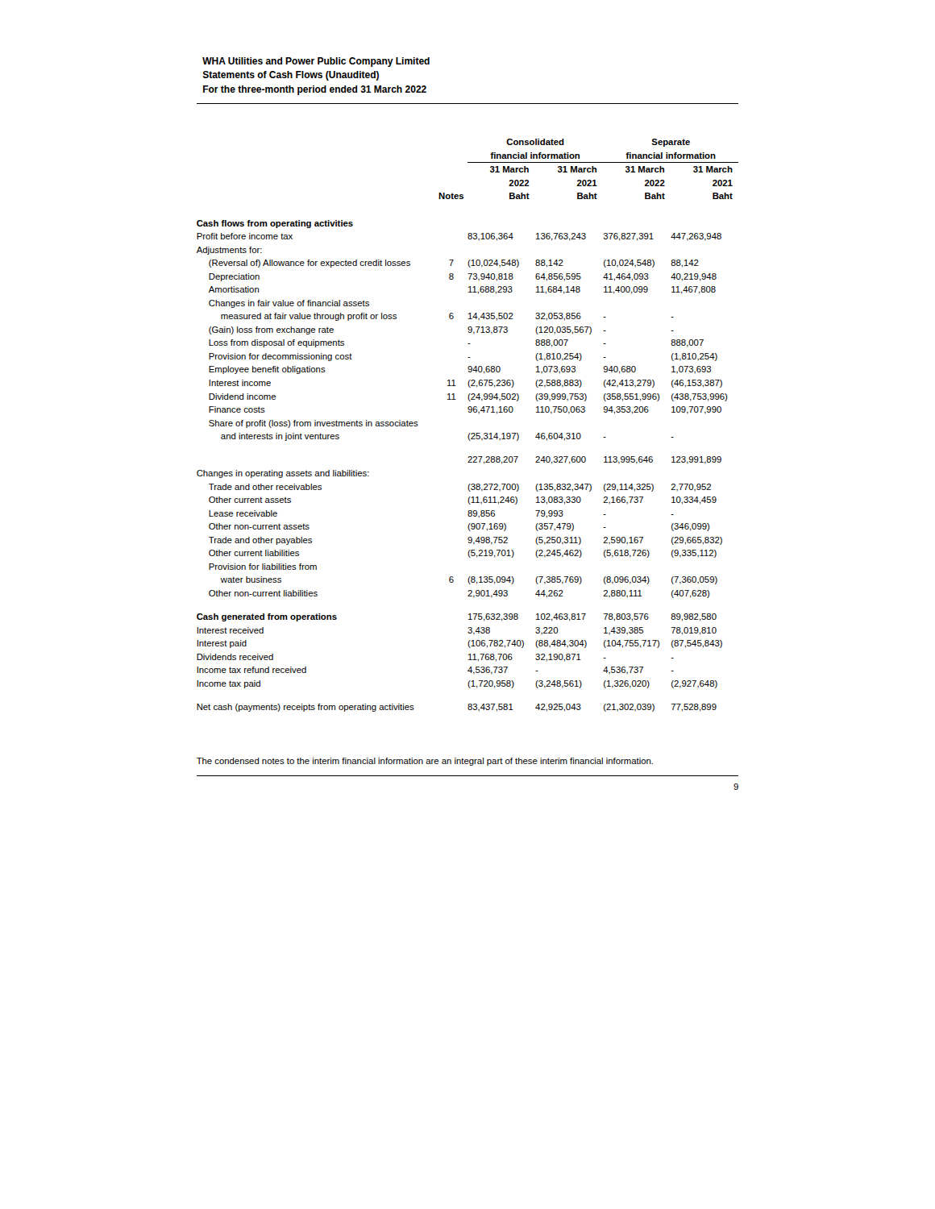WHA Utilities and Power Public Company Limited
Statements of Cash Flows (Unaudited)
For the three-month period ended 31 March 2022
| | | Consolidated | Separate |
| | | financial information | financial information |
| | | 31 March | 31 March | 31 March | 31 March |
| | | 2022 | 2021 | 2022 | 2021 |
| | Notes | Baht | Baht | Baht | Baht |
| Cash flows from operating activities | | | | | |
| Profit before income tax | | 83,106,364 | 136,763,243 | 376,827,391 | 447,263,948 |
| Adjustments for: | | | | | |
| (Reversal of) Allowance for expected credit losses | 7 | (10,024,548) | 88,142 | (10,024,548) | 88,142 |
| Depreciation | 8 | 73,940,818 | 64,856,595 | 41,464,093 | 40,219,948 |
| Amortisation | | 11,688,293 | 11,684,148 | 11,400,099 | 11,467,808 |
| Changes in fair value of financial assets | | | | | |
| measured at fair value through profit or loss | 6 | 14,435,502 | 32,053,856 | - | - |
| (Gain) loss from exchange rate | | 9,713,873 | (120,035,567) | - | - |
| Loss from disposal of equipments | | - | 888,007 | - | 888,007 |
| Provision for decommissioning cost | | - | (1,810,254) | - | (1,810,254) |
| Employee benefit obligations | | 940,680 | 1,073,693 | 940,680 | 1,073,693 |
| Interest income | 11 | (2,675,236) | (2,588,883) | (42,413,279) | (46,153,387) |
| Dividend income | 11 | (24,994,502) | (39,999,753) | (358,551,996) | (438,753,996) |
| Finance costs | | 96,471,160 | 110,750,063 | 94,353,206 | 109,707,990 |
| Share of profit (loss) from investments in associates | | | | | |
| and interests in joint ventures | | (25,314,197) | 46,604,310 | - | - |
| | | 227,288,207 | 240,327,600 | 113,995,646 | 123,991,899 |
| Changes in operating assets and liabilities: | | | | | |
| Trade and other receivables | | (38,272,700) | (135,832,347) | (29,114,325) | 2,770,952 |
| Other current assets | | (11,611,246) | 13,083,330 | 2,166,737 | 10,334,459 |
| Lease receivable | | 89,856 | 79,993 | - | - |
| Other non-current assets | | (907,169) | (357,479) | - | (346,099) |
| Trade and other payables | | 9,498,752 | (5,250,311) | 2,590,167 | (29,665,832) |
| Other current liabilities | | (5,219,701) | (2,245,462) | (5,618,726) | (9,335,112) |
| Provision for liabilities from | | | | | |
| water business | 6 | (8,135,094) | (7,385,769) | (8,096,034) | (7,360,059) |
| Other non-current liabilities | | 2,901,493 | 44,262 | 2,880,111 | (407,628) |
| Cash generated from operations | | 175,632,398 | 102,463,817 | 78,803,576 | 89,982,580 |
| Interest received | | 3,438 | 3,220 | 1,439,385 | 78,019,810 |
| Interest paid | | (106,782,740) | (88,484,304) | (104,755,717) | (87,545,843) |
| Dividends received | | 11,768,706 | 32,190,871 | - | - |
| Income tax refund received | | 4,536,737 | - | 4,536,737 | - |
| Income tax paid | | (1,720,958) | (3,248,561) | (1,326,020) | (2,927,648) |
| Net cash (payments) receipts from operating activities | | 83,437,581 | 42,925,043 | (21,302,039) | 77,528,899 |
The condensed notes to the interim financial information are an integral part of these interim financial information.
9